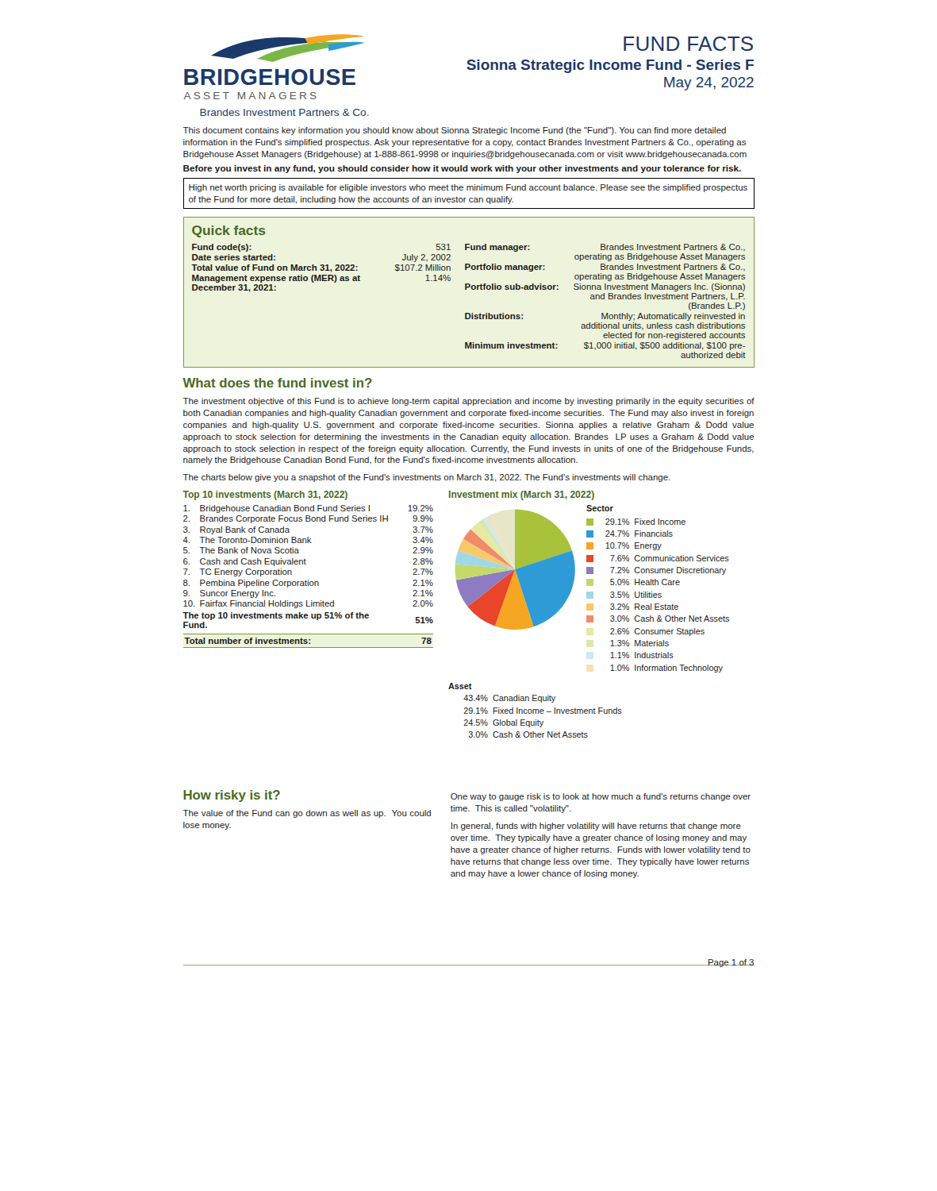BRIDGEHOUSE
ASSET MANAGERS
FUND FACTS
Sionna Strategic Income Fund - Series F
May 24, 2022
Brandes Investment Partners & Co.
This document contains key information you should know about Sionna Strategic Income Fund (the "Fund"). You can find more detailed information in the Fund's simplified prospectus. Ask your representative for a copy, contact Brandes Investment Partners & Co., operating as Bridgehouse Asset Managers (Bridgehouse) at 1-888-861-9998 or inquiries@bridgehousecanada.com or visit www.bridgehousecanada.com
Before you invest in any fund, you should consider how it would work with your other investments and your tolerance for risk.
High net worth pricing is available for eligible investors who meet the minimum Fund account balance. Please see the simplified prospectus of the Fund for more detail, including how the accounts of an investor can qualify.
Quick facts
| Fund code(s): | 531 |
| Date series started: | July 2, 2002 |
| Total value of Fund on March 31, 2022: | $107.2 Million |
| Management expense ratio (MER) as at December 31, 2021: | 1.14% |
| Fund manager: | Brandes Investment Partners & Co., operating as Bridgehouse Asset Managers |
| Portfolio manager: | Brandes Investment Partners & Co., operating as Bridgehouse Asset Managers |
| Portfolio sub-advisor: | Sionna Investment Managers Inc. (Sionna) and Brandes Investment Partners, L.P.(Brandes L.P.) |
| Distributions: | Monthly; Automatically reinvested in additional units, unless cash distributions elected for non-registered accounts |
| Minimum investment: | $1,000 initial, $500 additional, $100 pre-authorized debit |
What does the fund invest in?
The investment objective of this Fund is to achieve long-term capital appreciation and income by investing primarily in the equity securities of both Canadian companies and high-quality Canadian government and corporate fixed-income securities. The Fund may also invest in foreign companies and high-quality U.S. government and corporate fixed-income securities. Sionna applies a relative Graham & Dodd value approach to stock selection for determining the investments in the Canadian equity allocation. Brandes LP uses a Graham & Dodd value approach to stock selection in respect of the foreign equity allocation. Currently, the Fund invests in units of one of the Bridgehouse Funds, namely the Bridgehouse Canadian Bond Fund, for the Fund's fixed-income investments allocation.
The charts below give you a snapshot of the Fund's investments on March 31, 2022. The Fund's investments will change.
Top 10 investments (March 31, 2022)
| 1. | Bridgehouse Canadian Bond Fund Series I | 19.2% |
| 2. | Brandes Corporate Focus Bond Fund Series IH | 9.9% |
| 3. | Royal Bank of Canada | 3.7% |
| 4. | The Toronto-Dominion Bank | 3.4% |
| 5. | The Bank of Nova Scotia | 2.9% |
| 6. | Cash and Cash Equivalent | 2.8% |
| 7. | TC Energy Corporation | 2.7% |
| 8. | Pembina Pipeline Corporation | 2.1% |
| 9. | Suncor Energy Inc. | 2.1% |
| 10. | Fairfax Financial Holdings Limited | 2.0% |
| The top 10 investments make up 51% of the Fund. | 51% |
Total number of investments: 78
Investment mix (March 31, 2022)
Sector
29.1% Fixed Income
24.7% Financials
10.7% Energy
7.6% Communication Services
7.2% Consumer Discretionary
5.0% Health Care
3.5% Utilities
3.2% Real Estate
3.0% Cash & Other Net Assets
2.6% Consumer Staples
1.3% Materials
1.1% Industrials
1.0% Information Technology
Asset
43.4% Canadian Equity
29.1% Fixed Income – Investment Funds
24.5% Global Equity
3.0% Cash & Other Net Assets
How risky is it?
The value of the Fund can go down as well as up. You could lose money.
One way to gauge risk is to look at how much a fund's returns change over time. This is called "volatility".
In general, funds with higher volatility will have returns that change more over time. They typically have a greater chance of losing money and may have a greater chance of higher returns. Funds with lower volatility tend to have returns that change less over time. They typically have lower returns and may have a lower chance of losing money.
Page 1 of 3